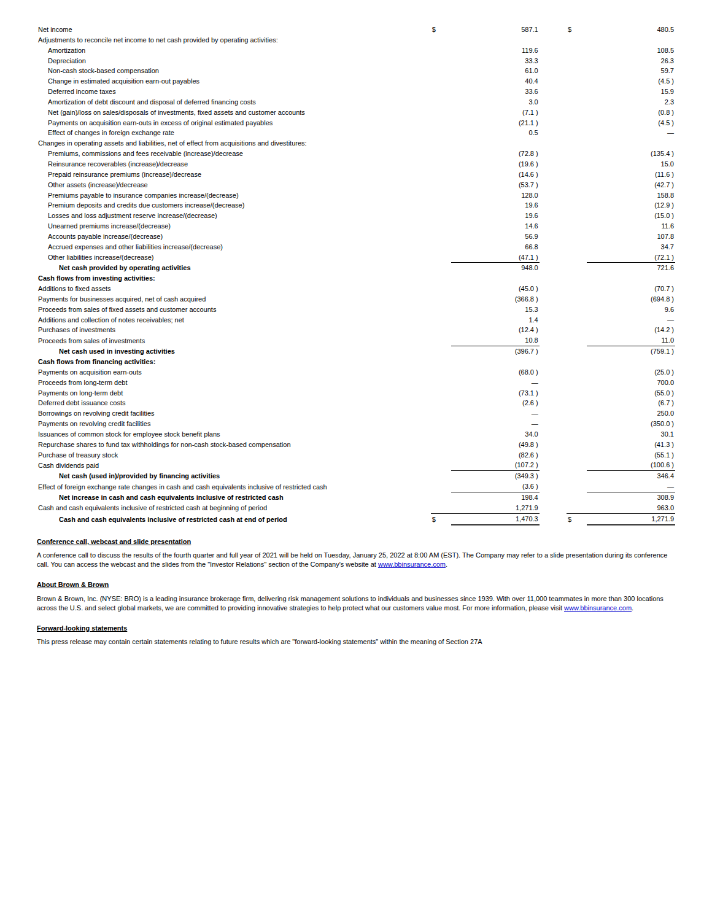| Net income | $ | 587.1 | | $ | 480.5 |
| Adjustments to reconcile net income to net cash provided by operating activities: | | | | | |
| Amortization | | 119.6 | | | 108.5 |
| Depreciation | | 33.3 | | | 26.3 |
| Non-cash stock-based compensation | | 61.0 | | | 59.7 |
| Change in estimated acquisition earn-out payables | | 40.4 | | | (4.5 ) |
| Deferred income taxes | | 33.6 | | | 15.9 |
| Amortization of debt discount and disposal of deferred financing costs | | 3.0 | | | 2.3 |
| Net (gain)/loss on sales/disposals of investments, fixed assets and customer accounts | | (7.1 ) | | | (0.8 ) |
| Payments on acquisition earn-outs in excess of original estimated payables | | (21.1 ) | | | (4.5 ) |
| Effect of changes in foreign exchange rate | | 0.5 | | | — |
| Changes in operating assets and liabilities, net of effect from acquisitions and divestitures: | | | | | |
| Premiums, commissions and fees receivable (increase)/decrease | | (72.8 ) | | | (135.4 ) |
| Reinsurance recoverables (increase)/decrease | | (19.6 ) | | | 15.0 |
| Prepaid reinsurance premiums (increase)/decrease | | (14.6 ) | | | (11.6 ) |
| Other assets (increase)/decrease | | (53.7 ) | | | (42.7 ) |
| Premiums payable to insurance companies increase/(decrease) | | 128.0 | | | 158.8 |
| Premium deposits and credits due customers increase/(decrease) | | 19.6 | | | (12.9 ) |
| Losses and loss adjustment reserve increase/(decrease) | | 19.6 | | | (15.0 ) |
| Unearned premiums increase/(decrease) | | 14.6 | | | 11.6 |
| Accounts payable increase/(decrease) | | 56.9 | | | 107.8 |
| Accrued expenses and other liabilities increase/(decrease) | | 66.8 | | | 34.7 |
| Other liabilities increase/(decrease) | | (47.1 ) | | | (72.1 ) |
| Net cash provided by operating activities | | 948.0 | | | 721.6 |
| Cash flows from investing activities: | | | | | |
| Additions to fixed assets | | (45.0 ) | | | (70.7 ) |
| Payments for businesses acquired, net of cash acquired | | (366.8 ) | | | (694.8 ) |
| Proceeds from sales of fixed assets and customer accounts | | 15.3 | | | 9.6 |
| Additions and collection of notes receivables; net | | 1.4 | | | — |
| Purchases of investments | | (12.4 ) | | | (14.2 ) |
| Proceeds from sales of investments | | 10.8 | | | 11.0 |
| Net cash used in investing activities | | (396.7 ) | | | (759.1 ) |
| Cash flows from financing activities: | | | | | |
| Payments on acquisition earn-outs | | (68.0 ) | | | (25.0 ) |
| Proceeds from long-term debt | | — | | | 700.0 |
| Payments on long-term debt | | (73.1 ) | | | (55.0 ) |
| Deferred debt issuance costs | | (2.6 ) | | | (6.7 ) |
| Borrowings on revolving credit facilities | | — | | | 250.0 |
| Payments on revolving credit facilities | | — | | | (350.0 ) |
| Issuances of common stock for employee stock benefit plans | | 34.0 | | | 30.1 |
| Repurchase shares to fund tax withholdings for non-cash stock-based compensation | | (49.8 ) | | | (41.3 ) |
| Purchase of treasury stock | | (82.6 ) | | | (55.1 ) |
| Cash dividends paid | | (107.2 ) | | | (100.6 ) |
| Net cash (used in)/provided by financing activities | | (349.3 ) | | | 346.4 |
| Effect of foreign exchange rate changes in cash and cash equivalents inclusive of restricted cash | | (3.6 ) | | | — |
| Net increase in cash and cash equivalents inclusive of restricted cash | | 198.4 | | | 308.9 |
| Cash and cash equivalents inclusive of restricted cash at beginning of period | | 1,271.9 | | | 963.0 |
| Cash and cash equivalents inclusive of restricted cash at end of period | $ | 1,470.3 | | $ | 1,271.9 |
Conference call, webcast and slide presentation
A conference call to discuss the results of the fourth quarter and full year of 2021 will be held on Tuesday, January 25, 2022 at 8:00 AM (EST). The Company may refer to a slide presentation during its conference call. You can access the webcast and the slides from the "Investor Relations" section of the Company's website at www.bbinsurance.com.
About Brown & Brown
Brown & Brown, Inc. (NYSE: BRO) is a leading insurance brokerage firm, delivering risk management solutions to individuals and businesses since 1939. With over 11,000 teammates in more than 300 locations across the U.S. and select global markets, we are committed to providing innovative strategies to help protect what our customers value most. For more information, please visit www.bbinsurance.com.
Forward-looking statements
This press release may contain certain statements relating to future results which are "forward-looking statements" within the meaning of Section 27A